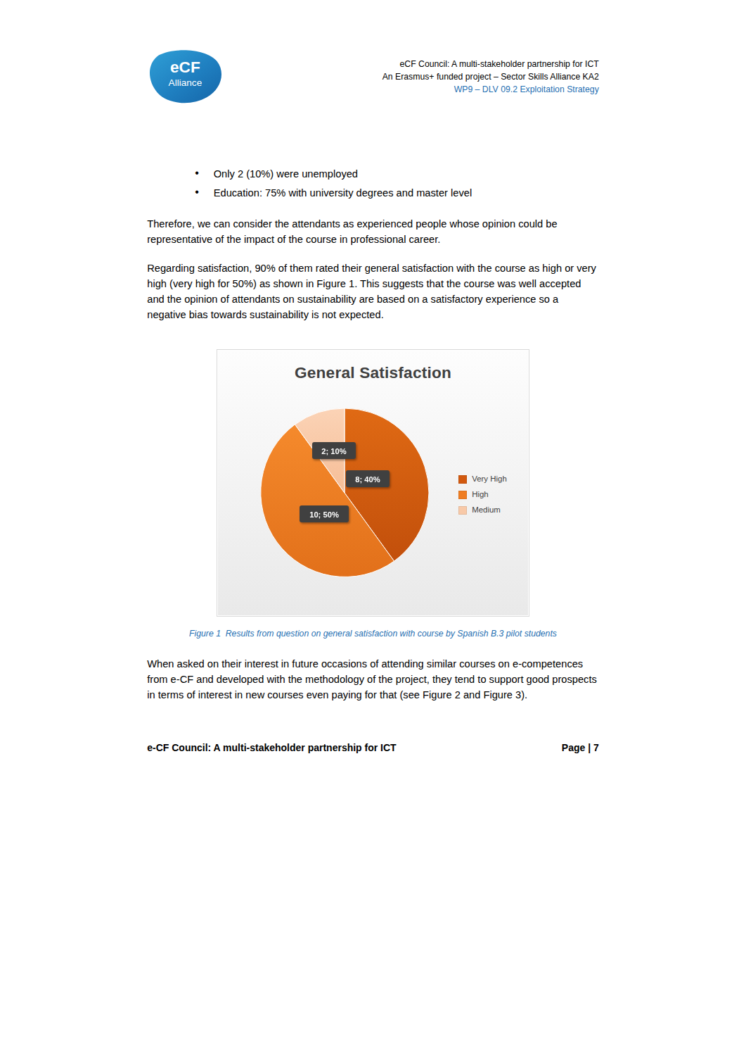eCF Alliance
eCF Council: A multi-stakeholder partnership for ICT
An Erasmus+ funded project – Sector Skills Alliance KA2
WP9 – DLV 09.2 Exploitation Strategy
Only 2 (10%) were unemployed
Education: 75% with university degrees and master level
Therefore, we can consider the attendants as experienced people whose opinion could be representative of the impact of the course in professional career.
Regarding satisfaction, 90% of them rated their general satisfaction with the course as high or very high (very high for 50%) as shown in Figure 1. This suggests that the course was well accepted and the opinion of attendants on sustainability are based on a satisfactory experience so a negative bias towards sustainability is not expected.
General Satisfaction
Pie: center (150,150) r=120. Start at 12 o'clock, clockwise. Very High 40% (144deg), High 50% (180deg), Medium 10% (36deg) 8; 40% 10; 50% 2; 10%
Very High
High
Medium
Figure 1 Results from question on general satisfaction with course by Spanish B.3 pilot students
When asked on their interest in future occasions of attending similar courses on e-competences from e-CF and developed with the methodology of the project, they tend to support good prospects in terms of interest in new courses even paying for that (see Figure 2 and Figure 3).
e-CF Council: A multi-stakeholder partnership for ICT
Page | 7